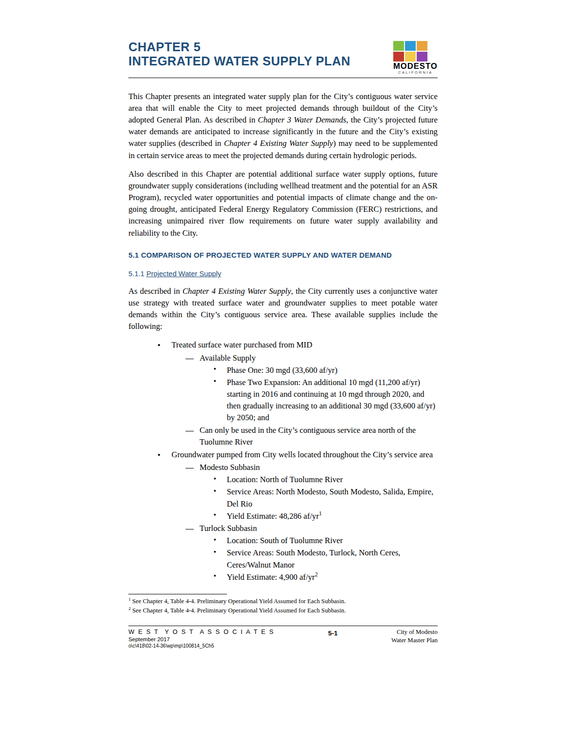CHAPTER 5 INTEGRATED WATER SUPPLY PLAN
MODESTO
CALIFORNIA
This Chapter presents an integrated water supply plan for the City’s contiguous water service area that will enable the City to meet projected demands through buildout of the City’s adopted General Plan. As described in Chapter 3 Water Demands, the City’s projected future water demands are anticipated to increase significantly in the future and the City’s existing water supplies (described in Chapter 4 Existing Water Supply) may need to be supplemented in certain service areas to meet the projected demands during certain hydrologic periods.
Also described in this Chapter are potential additional surface water supply options, future groundwater supply considerations (including wellhead treatment and the potential for an ASR Program), recycled water opportunities and potential impacts of climate change and the on-going drought, anticipated Federal Energy Regulatory Commission (FERC) restrictions, and increasing unimpaired river flow requirements on future water supply availability and reliability to the City.
5.1 COMPARISON OF PROJECTED WATER SUPPLY AND WATER DEMAND
5.1.1 Projected Water Supply
As described in Chapter 4 Existing Water Supply, the City currently uses a conjunctive water use strategy with treated surface water and groundwater supplies to meet potable water demands within the City’s contiguous service area. These available supplies include the following:
Treated surface water purchased from MID
Available Supply
Phase One: 30 mgd (33,600 af/yr)
Phase Two Expansion: An additional 10 mgd (11,200 af/yr) starting in 2016 and continuing at 10 mgd through 2020, and then gradually increasing to an additional 30 mgd (33,600 af/yr) by 2050; and
Can only be used in the City’s contiguous service area north of the
Tuolumne River
Groundwater pumped from City wells located throughout the City’s service area
Modesto Subbasin
Location: North of Tuolumne River
Service Areas: North Modesto, South Modesto, Salida, Empire, Del Rio
Yield Estimate: 48,286 af/yr1
Turlock Subbasin
Location: South of Tuolumne River
Service Areas: South Modesto, Turlock, North Ceres, Ceres/Walnut Manor
Yield Estimate: 4,900 af/yr2
1 See Chapter 4, Table 4-4. Preliminary Operational Yield Assumed for Each Subbasin.
2 See Chapter 4, Table 4-4. Preliminary Operational Yield Assumed for Each Subbasin.
W E S T Y O S T A S S O C I A T E S
September 2017
o\c\418\02-14-36\wp\mp\100814_5Ch5
5-1
City of Modesto
Water Master Plan